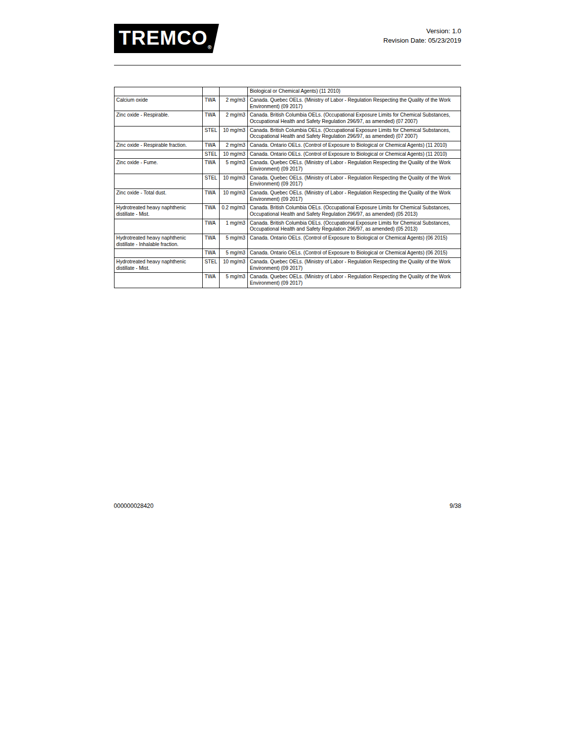TREMCO®
Version: 1.0
Revision Date: 05/23/2019
| | | | Biological or Chemical Agents) (11 2010) |
| Calcium oxide | TWA | 2 mg/m3 | Canada. Quebec OELs. (Ministry of Labor - Regulation Respecting the Quality of the Work Environment) (09 2017) |
| Zinc oxide - Respirable. | TWA | 2 mg/m3 | Canada. British Columbia OELs. (Occupational Exposure Limits for Chemical Substances, Occupational Health and Safety Regulation 296/97, as amended) (07 2007) |
| | STEL | 10 mg/m3 | Canada. British Columbia OELs. (Occupational Exposure Limits for Chemical Substances, Occupational Health and Safety Regulation 296/97, as amended) (07 2007) |
| Zinc oxide - Respirable fraction. | TWA | 2 mg/m3 | Canada. Ontario OELs. (Control of Exposure to Biological or Chemical Agents) (11 2010) |
| | STEL | 10 mg/m3 | Canada. Ontario OELs. (Control of Exposure to Biological or Chemical Agents) (11 2010) |
| Zinc oxide - Fume. | TWA | 5 mg/m3 | Canada. Quebec OELs. (Ministry of Labor - Regulation Respecting the Quality of the Work Environment) (09 2017) |
| | STEL | 10 mg/m3 | Canada. Quebec OELs. (Ministry of Labor - Regulation Respecting the Quality of the Work Environment) (09 2017) |
| Zinc oxide - Total dust. | TWA | 10 mg/m3 | Canada. Quebec OELs. (Ministry of Labor - Regulation Respecting the Quality of the Work Environment) (09 2017) |
| Hydrotreated heavy naphthenic distillate - Mist. | TWA | 0.2 mg/m3 | Canada. British Columbia OELs. (Occupational Exposure Limits for Chemical Substances, Occupational Health and Safety Regulation 296/97, as amended) (05 2013) |
| | TWA | 1 mg/m3 | Canada. British Columbia OELs. (Occupational Exposure Limits for Chemical Substances, Occupational Health and Safety Regulation 296/97, as amended) (05 2013) |
| Hydrotreated heavy naphthenic distillate - Inhalable fraction. | TWA | 5 mg/m3 | Canada. Ontario OELs. (Control of Exposure to Biological or Chemical Agents) (06 2015) |
| | TWA | 5 mg/m3 | Canada. Ontario OELs. (Control of Exposure to Biological or Chemical Agents) (06 2015) |
| Hydrotreated heavy naphthenic distillate - Mist. | STEL | 10 mg/m3 | Canada. Quebec OELs. (Ministry of Labor - Regulation Respecting the Quality of the Work Environment) (09 2017) |
| | TWA | 5 mg/m3 | Canada. Quebec OELs. (Ministry of Labor - Regulation Respecting the Quality of the Work Environment) (09 2017) |
000000028420
9/38